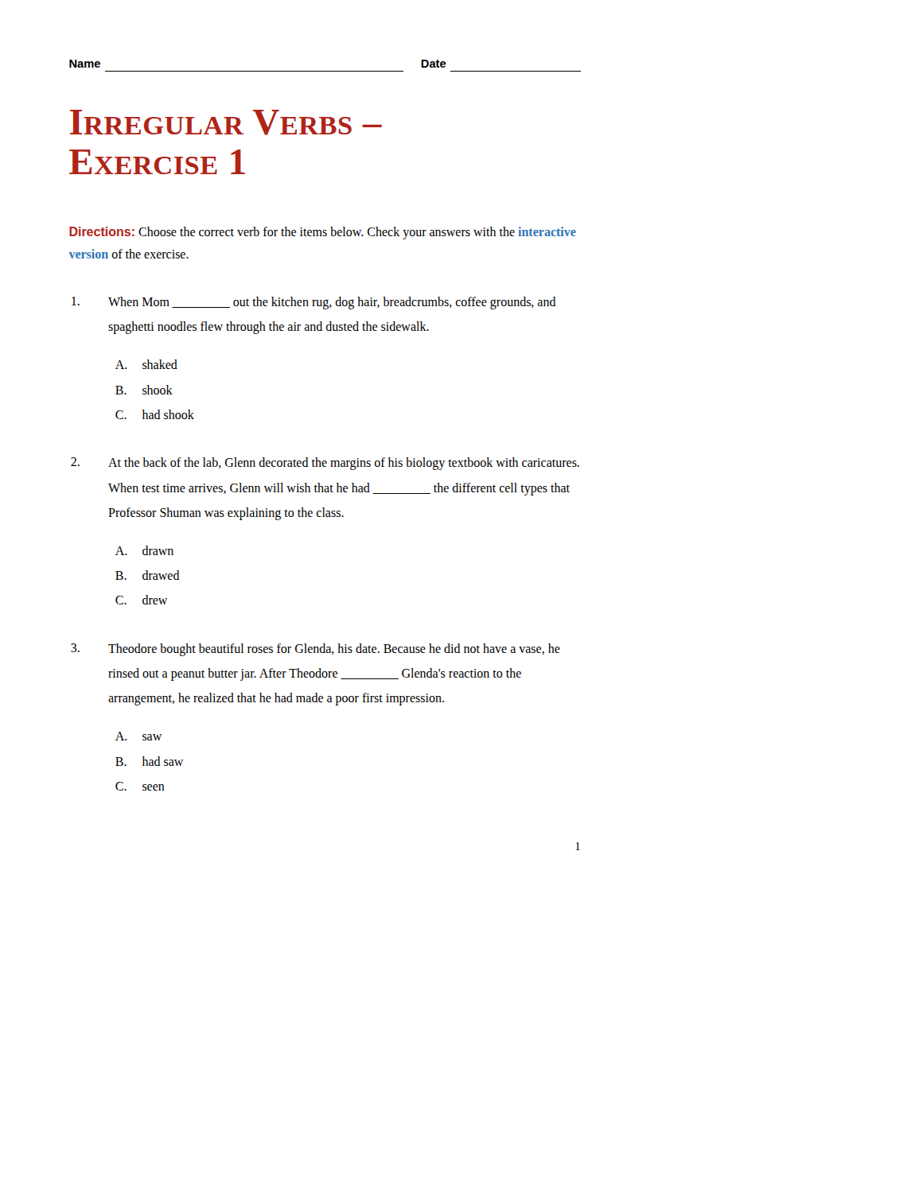Name Date
IRREGULAR VERBS –
EXERCISE 1
Directions: Choose the correct verb for the items below. Check your answers with the interactive version of the exercise.
When Mom _________ out the kitchen rug, dog hair, breadcrumbs, coffee grounds, and spaghetti noodles flew through the air and dusted the sidewalk.
shaked
shook
had shook
At the back of the lab, Glenn decorated the margins of his biology textbook with caricatures. When test time arrives, Glenn will wish that he had _________ the different cell types that Professor Shuman was explaining to the class.
drawn
drawed
drew
Theodore bought beautiful roses for Glenda, his date. Because he did not have a vase, he rinsed out a peanut butter jar. After Theodore _________ Glenda's reaction to the arrangement, he realized that he had made a poor first impression.
saw
had saw
seen
1